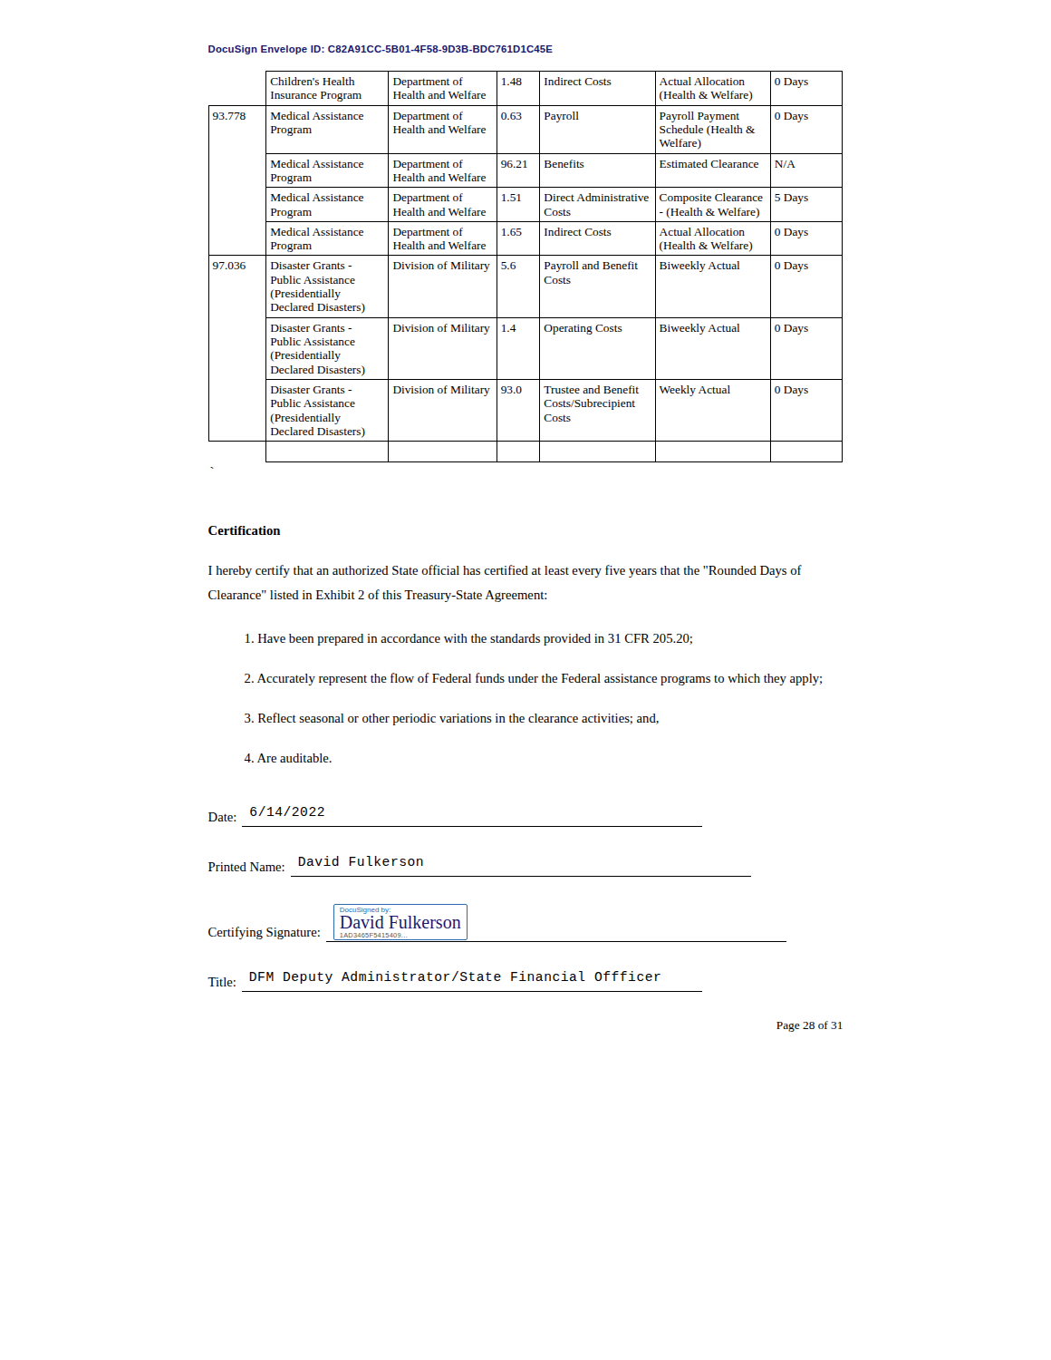DocuSign Envelope ID: C82A91CC-5B01-4F58-9D3B-BDC761D1C45E
| | Children's Health Insurance Program | Department of Health and Welfare | 1.48 | Indirect Costs | Actual Allocation (Health & Welfare) | 0 Days |
| 93.778 | Medical Assistance Program | Department of Health and Welfare | 0.63 | Payroll | Payroll Payment Schedule (Health & Welfare) | 0 Days |
| Medical Assistance Program | Department of Health and Welfare | 96.21 | Benefits | Estimated Clearance | N/A |
| Medical Assistance Program | Department of Health and Welfare | 1.51 | Direct Administrative Costs | Composite Clearance - (Health & Welfare) | 5 Days |
| Medical Assistance Program | Department of Health and Welfare | 1.65 | Indirect Costs | Actual Allocation (Health & Welfare) | 0 Days |
| 97.036 | Disaster Grants - Public Assistance (Presidentially Declared Disasters) | Division of Military | 5.6 | Payroll and Benefit Costs | Biweekly Actual | 0 Days |
| Disaster Grants - Public Assistance (Presidentially Declared Disasters) | Division of Military | 1.4 | Operating Costs | Biweekly Actual | 0 Days |
| Disaster Grants - Public Assistance (Presidentially Declared Disasters) | Division of Military | 93.0 | Trustee and Benefit Costs/Subrecipient Costs | Weekly Actual | 0 Days |
`
Certification
I hereby certify that an authorized State official has certified at least every five years that the "Rounded Days of Clearance" listed in Exhibit 2 of this Treasury-State Agreement:
1. Have been prepared in accordance with the standards provided in 31 CFR 205.20;
2. Accurately represent the flow of Federal funds under the Federal assistance programs to which they apply;
3. Reflect seasonal or other periodic variations in the clearance activities; and,
4. Are auditable.
Date:
6/14/2022
Printed Name:
David Fulkerson
Certifying Signature:
DocuSigned by: David Fulkerson 1AD3465F5415409...
Title:
DFM Deputy Administrator/State Financial Offficer
Page 28 of 31